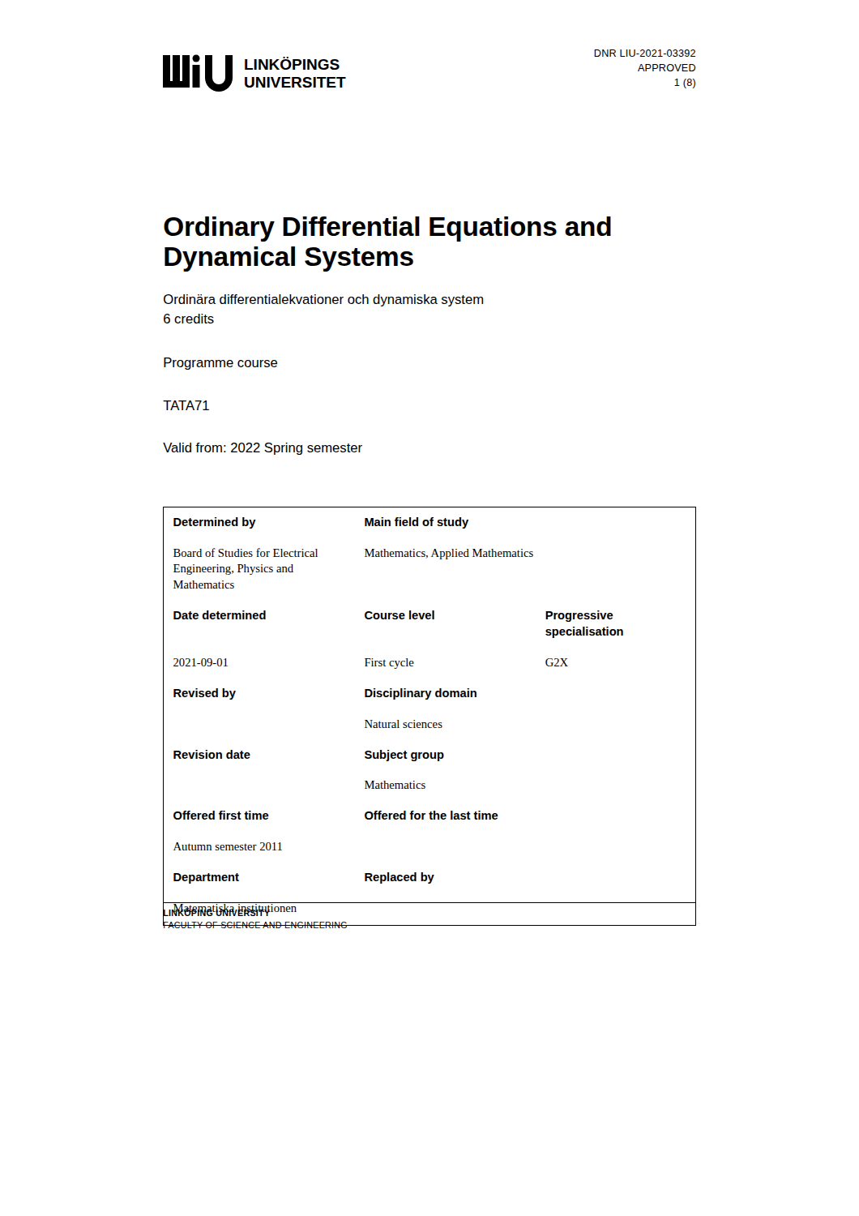LINKÖPINGS UNIVERSITET
DNR LIU-2021-03392
APPROVED
1 (8)
Ordinary Differential Equations and Dynamical Systems
Ordinära differentialekvationer och dynamiska system
6 credits
Programme course
TATA71
Valid from: 2022 Spring semester
| Determined by | Main field of study |
| --- | --- |
| Board of Studies for Electrical Engineering, Physics and Mathematics | Mathematics, Applied Mathematics |
| Date determined | Course level | Progressive specialisation |
| 2021-09-01 | First cycle | G2X |
| Revised by | Disciplinary domain |
| | Natural sciences |
| Revision date | Subject group |
| | Mathematics |
| Offered first time | Offered for the last time |
| Autumn semester 2011 | |
| Department | Replaced by |
| Matematiska institutionen | |
LINKÖPING UNIVERSITY
FACULTY OF SCIENCE AND ENGINEERING